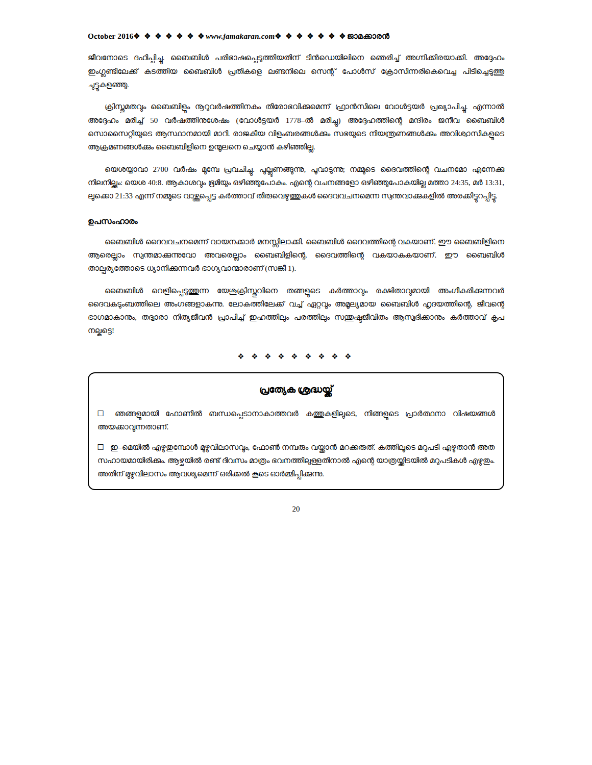October 2016❖ ❖ ❖ ❖ ❖ ❖ ❖www.jamakaran.com❖ ❖ ❖ ❖ ❖ ❖ ❖ജാമക്കാരൻ
ജീവനോടെ ദഹിപ്പിച്ചു. ബൈബിൾ പരിഭാഷപ്പെടുത്തിയതിന് ടിൻഡെയിലിനെ ഞെരിച്ച് അഗ്നിക്കിരയാക്കി. അദ്ദേഹം ഇംഗ്ലണ്ടിലേക്ക് കടത്തിയ ബൈബിൾ പ്രതികളെ ലണ്ടനിലെ സെന്റ് പോൾസ് ക്രോസിന്നരികെവെച്ച പിടിച്ചെടുത്തു ചുട്ടുകളഞ്ഞു.
ക്രിസ്തുമതവും ബൈബിളും നൂറുവർഷത്തിനകം തിരോഭവിക്കുമെന്ന് ഫ്രാൻസിലെ വോൾട്ടയർ പ്രഖ്യാപിച്ചു. എന്നാൽ അദ്ദേഹം മരിച്ച് 50 വർഷത്തിനുശേഷം (വോൾട്ടയർ 1778–ൽ മരിച്ചു) അദ്ദേഹത്തിന്റെ മന്ദിരം ജനീവ ബൈബിൾ സൊസൈറ്റിയുടെ ആസ്ഥാനമായി മാറി. രാജകീയ വിളംബരങ്ങൾക്കും സഭയുടെ നിയന്ത്രണങ്ങൾക്കും അവിശ്വാസികളുടെ ആക്രമണങ്ങൾക്കും ബൈബിളിനെ ഉന്മൂലനെ ചെയ്യാൻ കഴിഞ്ഞില്ല.
യെശയ്യാവാ 2700 വർഷം മുമ്പേ പ്രവചിച്ചു. പുല്ലുണങ്ങുന്നു, പൂവാടുന്നു; നമ്മുടെ ദൈവത്തിന്റെ വചനമോ എന്നേക്കു നിലനില്ക്കും: യെശ 40:8. ആകാശവും ഭൂമിയും ഒഴിഞ്ഞുപോകും. എന്റെ വചനങ്ങളോ ഒഴിഞ്ഞുപോകയില്ല മത്താ 24:35, മർ 13:31, ലൂക്കൊ 21:33 എന്ന് നമ്മുടെ വാഴ്ത്തപ്പെട്ട കർത്താവ് തിരുവെഴുത്തുകൾ ദൈവവചനമെന്ന സ്വന്തവാക്കുകളിൽ അരക്കിട്ടുറപ്പിട്ടു.
ഉപസംഹാരം
ബൈബിൾ ദൈവവചനമെന്ന് വായനക്കാർ മനസ്സിലാക്കി. ബൈബിൾ ദൈവത്തിന്റെ വകയാണ്. ഈ ബൈബിളിനെ ആരെല്ലാം സ്വന്തമാക്കുന്നുവോ അവരെല്ലാം ബൈബിളിന്റെ, ദൈവത്തിന്റെ വകയാകുകയാണ്. ഈ ബൈബിൾ താല്പര്യത്തോടെ ധ്യാനിക്കുന്നവർ ഭാഗ്യവാന്മാരാണ് (സങ്കീ 1).
ബൈബിൾ വെളിപ്പെടുത്തുന്ന യേശുക്രിസ്തുവിനെ തങ്ങളുടെ കർത്താവും രക്ഷിതാവുമായി അംഗീകരിക്കുന്നവർ ദൈവകുടുംബത്തിലെ അംഗങ്ങളാകുന്നു. ലോകത്തിലേക്ക് വച്ച് ഏറ്റവും അമൂല്യമായ ബൈബിൾ ഹൃദയത്തിന്റെ, ജീവന്റെ ഭാഗമാകാനും, തദ്വാരാ നിത്യജീവൻ പ്രാപിച്ച് ഇഹത്തിലും പരത്തിലും സന്തുഷ്ടജീവിതം ആസ്വദിക്കാനും കർത്താവ് കൃപ നല്കട്ടെ!
❖ ❖ ❖ ❖ ❖ ❖ ❖ ❖ ❖
പ്രത്യേക ശ്രദ്ധയ്ക്ക്
☐ ഞങ്ങളുമായി ഫോണിൽ ബന്ധപ്പെടാനാകാത്തവർ കത്തുകളിലൂടെ, നിങ്ങളുടെ പ്രാർത്ഥനാ വിഷയങ്ങൾ അയക്കാവുന്നതാണ്.
☐ ഇ–മെയിൽ എഴുതുമ്പോൾ മുഴുവിലാസവും, ഫോൺ നമ്പരും വയ്ക്കാൻ മറക്കരുത്. കത്തിലൂടെ മറുപടി എഴുതാൻ അത സഹായമായിരിക്കും. ആഴ്ചയിൽ രണ്ട് ദിവസം മാത്രം ഭവനത്തിലുള്ളതിനാൽ എന്റെ യാത്രയ്ക്കിടയിൽ മറുപടികൾ എഴുതും. അതിന് മുഴുവിലാസം ആവശ്യമെന്ന് ഒരിക്കൽ കൂടെ ഓർമ്മിപ്പിക്കുന്നു.
20